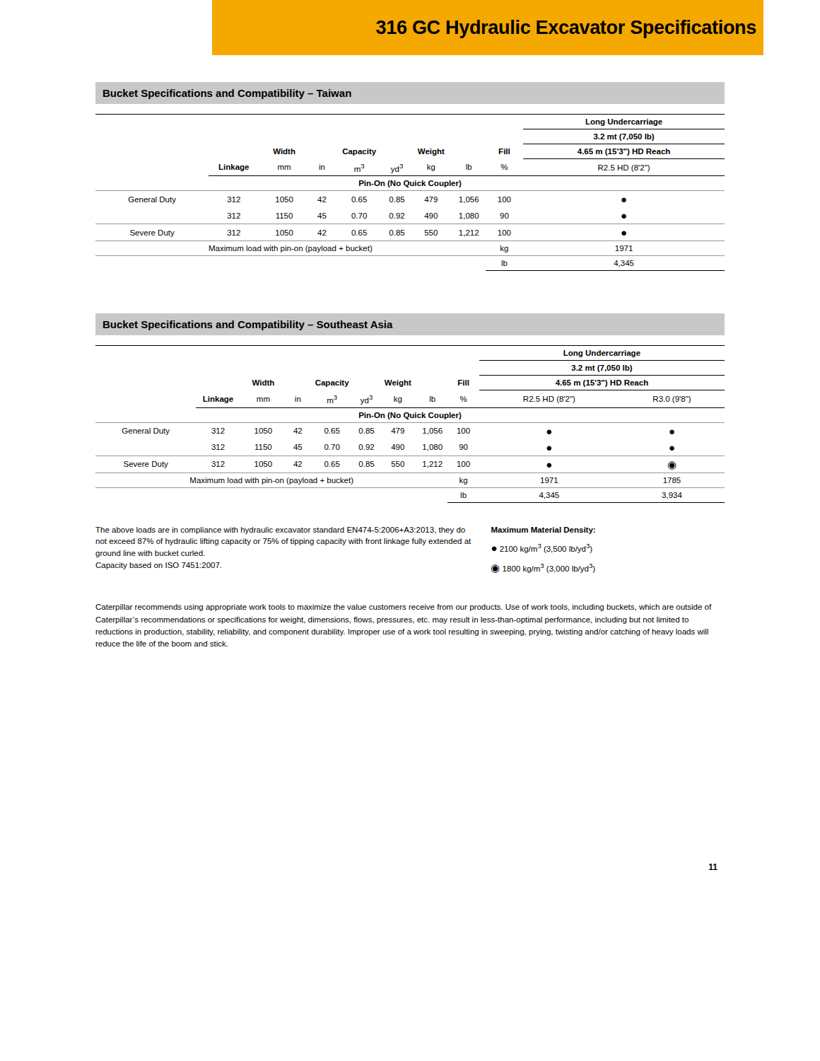316 GC Hydraulic Excavator Specifications
Bucket Specifications and Compatibility – Taiwan
| | | | | | | Long Undercarriage |
| | 3.2 mt (7,050 lb) |
| | Width | | Capacity | | Weight | | Fill | 4.65 m (15'3") HD Reach |
| | Linkage | mm | in | m 3 | yd 3 | kg | lb | % | R2.5 HD (8'2") |
| Pin-On (No Quick Coupler) |
| General Duty | 312 | 1050 | 42 | 0.65 | 0.85 | 479 | 1,056 | 100 | ● |
| | 312 | 1150 | 45 | 0.70 | 0.92 | 490 | 1,080 | 90 | ● |
| Severe Duty | 312 | 1050 | 42 | 0.65 | 0.85 | 550 | 1,212 | 100 | ● |
| Maximum load with pin-on (payload + bucket) | kg | 1971 |
| | lb | 4,345 |
Bucket Specifications and Compatibility – Southeast Asia
| | | | | | | Long Undercarriage |
| | 3.2 mt (7,050 lb) |
| | Width | | Capacity | | Weight | | Fill | 4.65 m (15'3") HD Reach |
| | Linkage | mm | in | m 3 | yd 3 | kg | lb | % | R2.5 HD (8'2") | R3.0 (9'8") |
| Pin-On (No Quick Coupler) |
| General Duty | 312 | 1050 | 42 | 0.65 | 0.85 | 479 | 1,056 | 100 | ● | ● |
| | 312 | 1150 | 45 | 0.70 | 0.92 | 490 | 1,080 | 90 | ● | ● |
| Severe Duty | 312 | 1050 | 42 | 0.65 | 0.85 | 550 | 1,212 | 100 | ● | ◉ |
| Maximum load with pin-on (payload + bucket) | kg | 1971 | 1785 |
| | lb | 4,345 | 3,934 |
The above loads are in compliance with hydraulic excavator standard EN474-5:2006+A3:2013, they do not exceed 87% of hydraulic lifting capacity or 75% of tipping capacity with front linkage fully extended at ground line with bucket curled.
Capacity based on ISO 7451:2007.
Maximum Material Density:
● 2100 kg/m3 (3,500 lb/yd3)
◉ 1800 kg/m3 (3,000 lb/yd3)
Caterpillar recommends using appropriate work tools to maximize the value customers receive from our products. Use of work tools, including buckets, which are outside of Caterpillar’s recommendations or specifications for weight, dimensions, flows, pressures, etc. may result in less-than-optimal performance, including but not limited to reductions in production, stability, reliability, and component durability. Improper use of a work tool resulting in sweeping, prying, twisting and/or catching of heavy loads will reduce the life of the boom and stick.
11